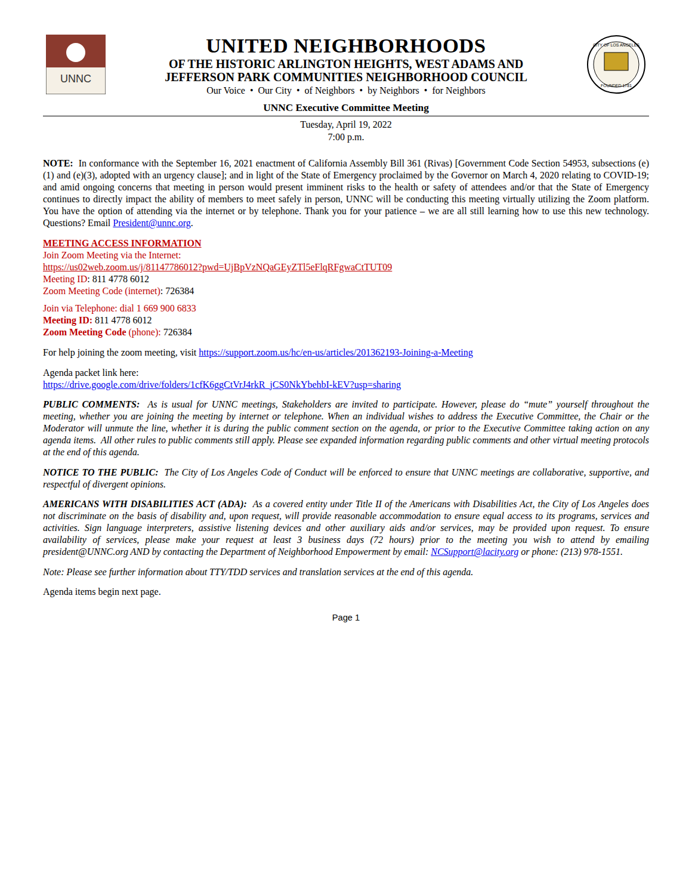| | UNITED NEIGHBORHOODS OF THE HISTORIC ARLINGTON HEIGHTS, WEST ADAMS AND JEFFERSON PARK COMMUNITIES NEIGHBORHOOD COUNCIL Our Voice • Our City • of Neighbors • by Neighbors • for Neighbors | |
UNNC Executive Committee Meeting
Tuesday, April 19, 2022
7:00 p.m.
NOTE: In conformance with the September 16, 2021 enactment of California Assembly Bill 361 (Rivas) [Government Code Section 54953, subsections (e)(1) and (e)(3), adopted with an urgency clause]; and in light of the State of Emergency proclaimed by the Governor on March 4, 2020 relating to COVID-19; and amid ongoing concerns that meeting in person would present imminent risks to the health or safety of attendees and/or that the State of Emergency continues to directly impact the ability of members to meet safely in person, UNNC will be conducting this meeting virtually utilizing the Zoom platform. You have the option of attending via the internet or by telephone. Thank you for your patience – we are all still learning how to use this new technology. Questions? Email President@unnc.org.
MEETING ACCESS INFORMATION
Join Zoom Meeting via the Internet:
https://us02web.zoom.us/j/81147786012?pwd=UjBpVzNQaGEyZTl5eFlqRFgwaCtTUT09
Meeting ID: 811 4778 6012
Zoom Meeting Code (internet): 726384
Join via Telephone: dial 1 669 900 6833
Meeting ID: 811 4778 6012
Zoom Meeting Code (phone): 726384
For help joining the zoom meeting, visit https://support.zoom.us/hc/en-us/articles/201362193-Joining-a-Meeting
Agenda packet link here:
https://drive.google.com/drive/folders/1cfK6ggCtVrJ4rkR_jCS0NkYbehbI-kEV?usp=sharing
PUBLIC COMMENTS: As is usual for UNNC meetings, Stakeholders are invited to participate. However, please do “mute” yourself throughout the meeting, whether you are joining the meeting by internet or telephone. When an individual wishes to address the Executive Committee, the Chair or the Moderator will unmute the line, whether it is during the public comment section on the agenda, or prior to the Executive Committee taking action on any agenda items. All other rules to public comments still apply. Please see expanded information regarding public comments and other virtual meeting protocols at the end of this agenda.
NOTICE TO THE PUBLIC: The City of Los Angeles Code of Conduct will be enforced to ensure that UNNC meetings are collaborative, supportive, and respectful of divergent opinions.
AMERICANS WITH DISABILITIES ACT (ADA): As a covered entity under Title II of the Americans with Disabilities Act, the City of Los Angeles does not discriminate on the basis of disability and, upon request, will provide reasonable accommodation to ensure equal access to its programs, services and activities. Sign language interpreters, assistive listening devices and other auxiliary aids and/or services, may be provided upon request. To ensure availability of services, please make your request at least 3 business days (72 hours) prior to the meeting you wish to attend by emailing president@UNNC.org AND by contacting the Department of Neighborhood Empowerment by email: NCSupport@lacity.org or phone: (213) 978-1551.
Note: Please see further information about TTY/TDD services and translation services at the end of this agenda.
Agenda items begin next page.
Page 1